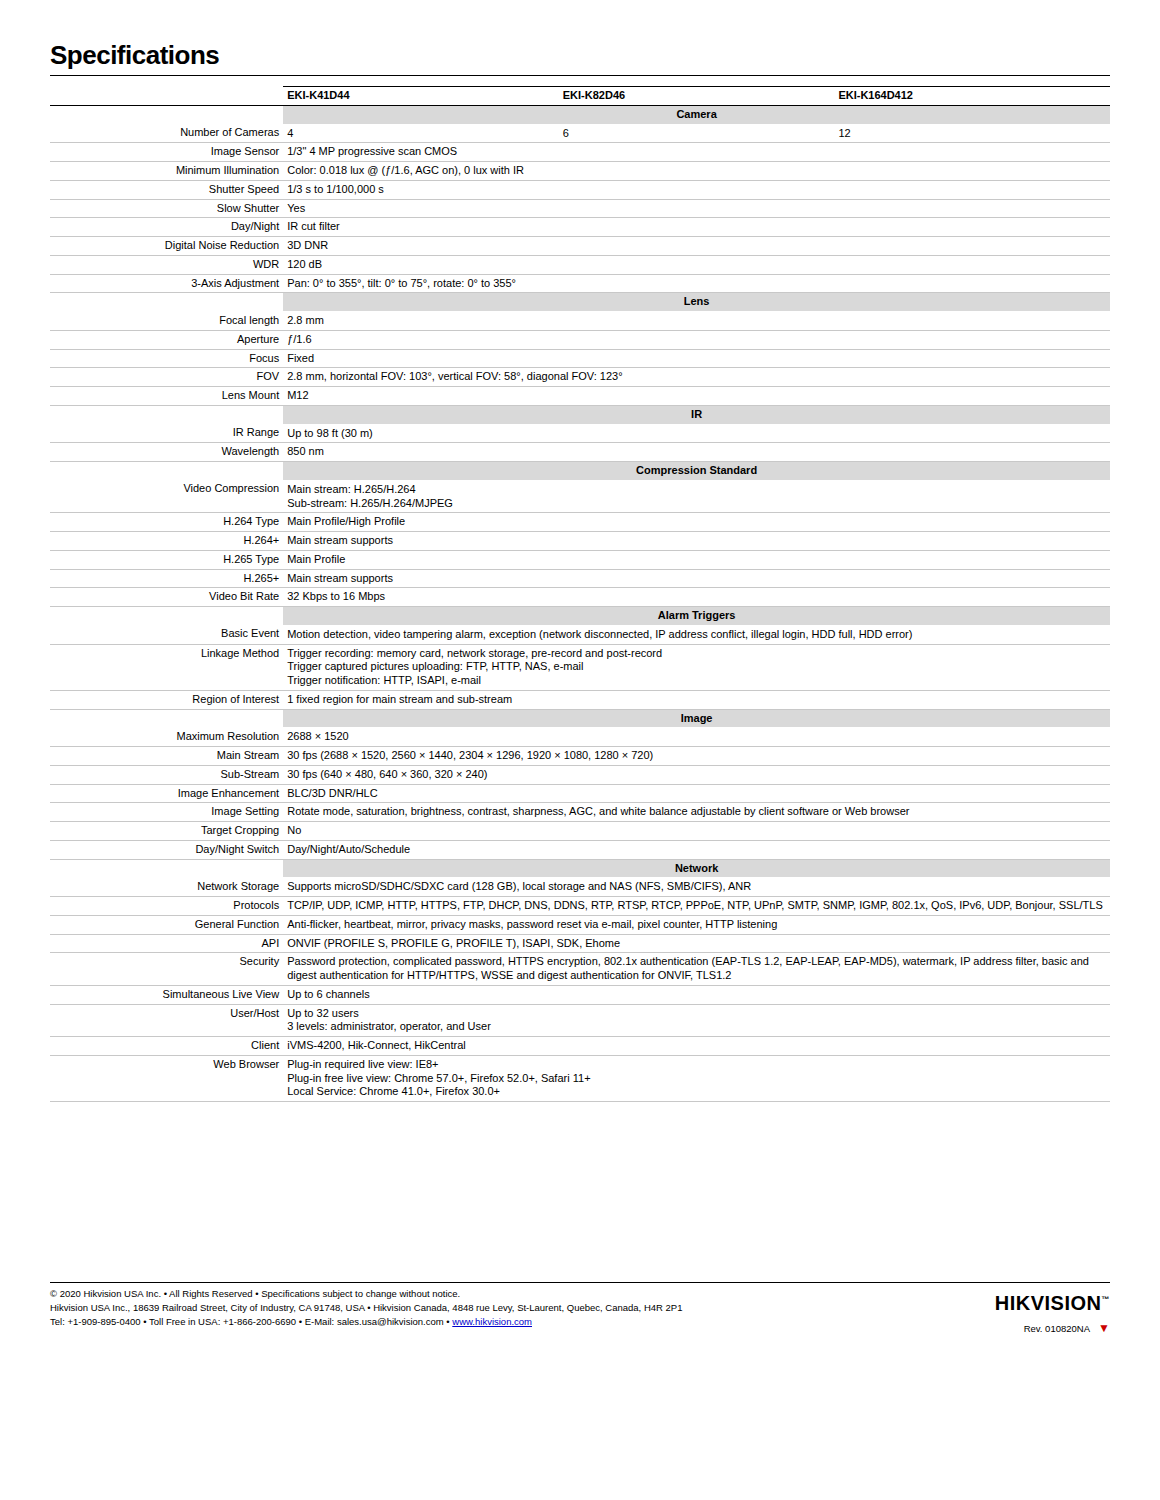Specifications
| | EKI-K41D44 | EKI-K82D46 | EKI-K164D412 |
| | Camera |
| Number of Cameras | 4 | 6 | 12 |
| Image Sensor | 1/3" 4 MP progressive scan CMOS |
| Minimum Illumination | Color: 0.018 lux @ (ƒ/1.6, AGC on), 0 lux with IR |
| Shutter Speed | 1/3 s to 1/100,000 s |
| Slow Shutter | Yes |
| Day/Night | IR cut filter |
| Digital Noise Reduction | 3D DNR |
| WDR | 120 dB |
| 3-Axis Adjustment | Pan: 0° to 355°, tilt: 0° to 75°, rotate: 0° to 355° |
| | Lens |
| Focal length | 2.8 mm |
| Aperture | ƒ/1.6 |
| Focus | Fixed |
| FOV | 2.8 mm, horizontal FOV: 103°, vertical FOV: 58°, diagonal FOV: 123° |
| Lens Mount | M12 |
| | IR |
| IR Range | Up to 98 ft (30 m) |
| Wavelength | 850 nm |
| | Compression Standard |
| Video Compression | Main stream: H.265/H.264 Sub-stream: H.265/H.264/MJPEG |
| H.264 Type | Main Profile/High Profile |
| H.264+ | Main stream supports |
| H.265 Type | Main Profile |
| H.265+ | Main stream supports |
| Video Bit Rate | 32 Kbps to 16 Mbps |
| | Alarm Triggers |
| Basic Event | Motion detection, video tampering alarm, exception (network disconnected, IP address conflict, illegal login, HDD full, HDD error) |
| Linkage Method | Trigger recording: memory card, network storage, pre-record and post-record Trigger captured pictures uploading: FTP, HTTP, NAS, e-mail Trigger notification: HTTP, ISAPI, e-mail |
| Region of Interest | 1 fixed region for main stream and sub-stream |
| | Image |
| Maximum Resolution | 2688 × 1520 |
| Main Stream | 30 fps (2688 × 1520, 2560 × 1440, 2304 × 1296, 1920 × 1080, 1280 × 720) |
| Sub-Stream | 30 fps (640 × 480, 640 × 360, 320 × 240) |
| Image Enhancement | BLC/3D DNR/HLC |
| Image Setting | Rotate mode, saturation, brightness, contrast, sharpness, AGC, and white balance adjustable by client software or Web browser |
| Target Cropping | No |
| Day/Night Switch | Day/Night/Auto/Schedule |
| | Network |
| Network Storage | Supports microSD/SDHC/SDXC card (128 GB), local storage and NAS (NFS, SMB/CIFS), ANR |
| Protocols | TCP/IP, UDP, ICMP, HTTP, HTTPS, FTP, DHCP, DNS, DDNS, RTP, RTSP, RTCP, PPPoE, NTP, UPnP, SMTP, SNMP, IGMP, 802.1x, QoS, IPv6, UDP, Bonjour, SSL/TLS |
| General Function | Anti-flicker, heartbeat, mirror, privacy masks, password reset via e-mail, pixel counter, HTTP listening |
| API | ONVIF (PROFILE S, PROFILE G, PROFILE T), ISAPI, SDK, Ehome |
| Security | Password protection, complicated password, HTTPS encryption, 802.1x authentication (EAP-TLS 1.2, EAP-LEAP, EAP-MD5), watermark, IP address filter, basic and digest authentication for HTTP/HTTPS, WSSE and digest authentication for ONVIF, TLS1.2 |
| Simultaneous Live View | Up to 6 channels |
| User/Host | Up to 32 users 3 levels: administrator, operator, and User |
| Client | iVMS-4200, Hik-Connect, HikCentral |
| Web Browser | Plug-in required live view: IE8+ Plug-in free live view: Chrome 57.0+, Firefox 52.0+, Safari 11+ Local Service: Chrome 41.0+, Firefox 30.0+ |
HIKVISION™
Rev. 010820NA ▼
© 2020 Hikvision USA Inc. • All Rights Reserved • Specifications subject to change without notice.
Hikvision USA Inc., 18639 Railroad Street, City of Industry, CA 91748, USA • Hikvision Canada, 4848 rue Levy, St-Laurent, Quebec, Canada, H4R 2P1
Tel: +1-909-895-0400 • Toll Free in USA: +1-866-200-6690 • E-Mail: sales.usa@hikvision.com • www.hikvision.com